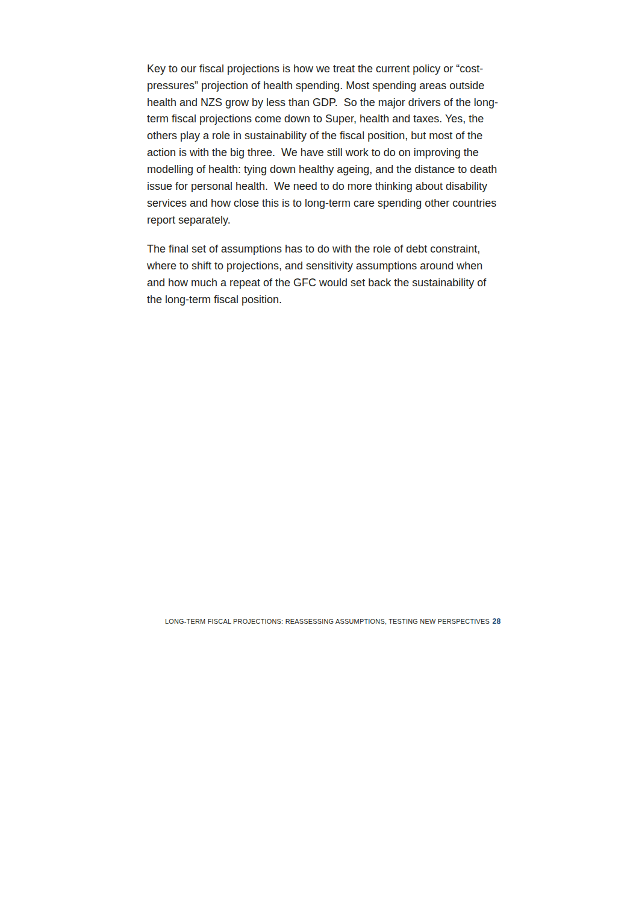Key to our fiscal projections is how we treat the current policy or “cost-pressures” projection of health spending. Most spending areas outside health and NZS grow by less than GDP. So the major drivers of the long-term fiscal projections come down to Super, health and taxes. Yes, the others play a role in sustainability of the fiscal position, but most of the action is with the big three. We have still work to do on improving the modelling of health: tying down healthy ageing, and the distance to death issue for personal health. We need to do more thinking about disability services and how close this is to long-term care spending other countries report separately.
The final set of assumptions has to do with the role of debt constraint, where to shift to projections, and sensitivity assumptions around when and how much a repeat of the GFC would set back the sustainability of the long-term fiscal position.
Long-term Fiscal Projections: Reassessing Assumptions, Testing New Perspectives 28